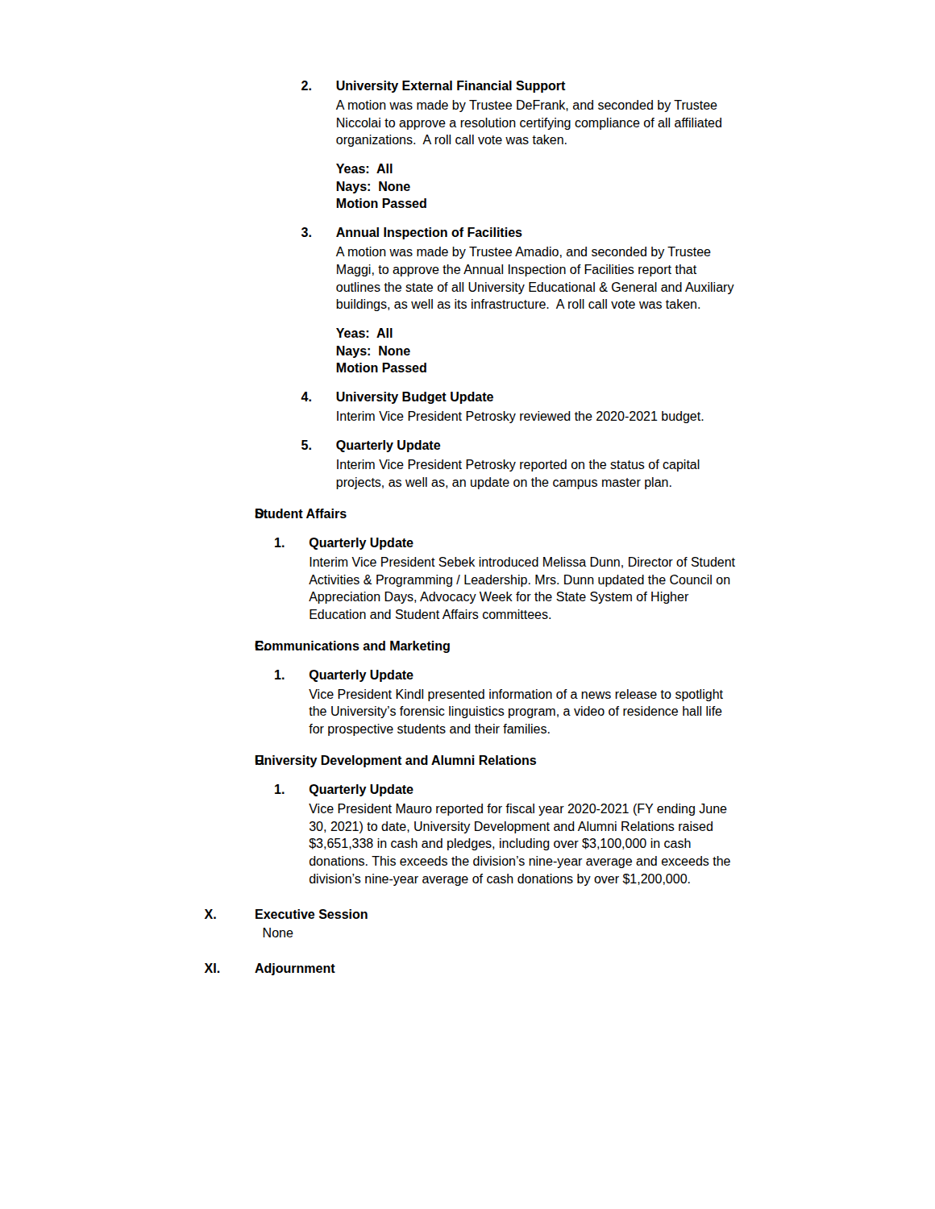2.
University External Financial Support
A motion was made by Trustee DeFrank, and seconded by Trustee Niccolai to approve a resolution certifying compliance of all affiliated organizations. A roll call vote was taken.
Yeas: All
Nays: None
Motion Passed
3.
Annual Inspection of Facilities
A motion was made by Trustee Amadio, and seconded by Trustee Maggi, to approve the Annual Inspection of Facilities report that outlines the state of all University Educational & General and Auxiliary buildings, as well as its infrastructure. A roll call vote was taken.
Yeas: All
Nays: None
Motion Passed
4.
University Budget Update
Interim Vice President Petrosky reviewed the 2020-2021 budget.
5.
Quarterly Update
Interim Vice President Petrosky reported on the status of capital projects, as well as, an update on the campus master plan.
D.
Student Affairs
1.
Quarterly Update
Interim Vice President Sebek introduced Melissa Dunn, Director of Student Activities & Programming / Leadership. Mrs. Dunn updated the Council on Appreciation Days, Advocacy Week for the State System of Higher Education and Student Affairs committees.
E.
Communications and Marketing
1.
Quarterly Update
Vice President Kindl presented information of a news release to spotlight the University’s forensic linguistics program, a video of residence hall life for prospective students and their families.
F.
University Development and Alumni Relations
1.
Quarterly Update
Vice President Mauro reported for fiscal year 2020-2021 (FY ending June 30, 2021) to date, University Development and Alumni Relations raised $3,651,338 in cash and pledges, including over $3,100,000 in cash donations. This exceeds the division’s nine-year average and exceeds the division’s nine-year average of cash donations by over $1,200,000.
X.
Executive Session
None
XI.
Adjournment